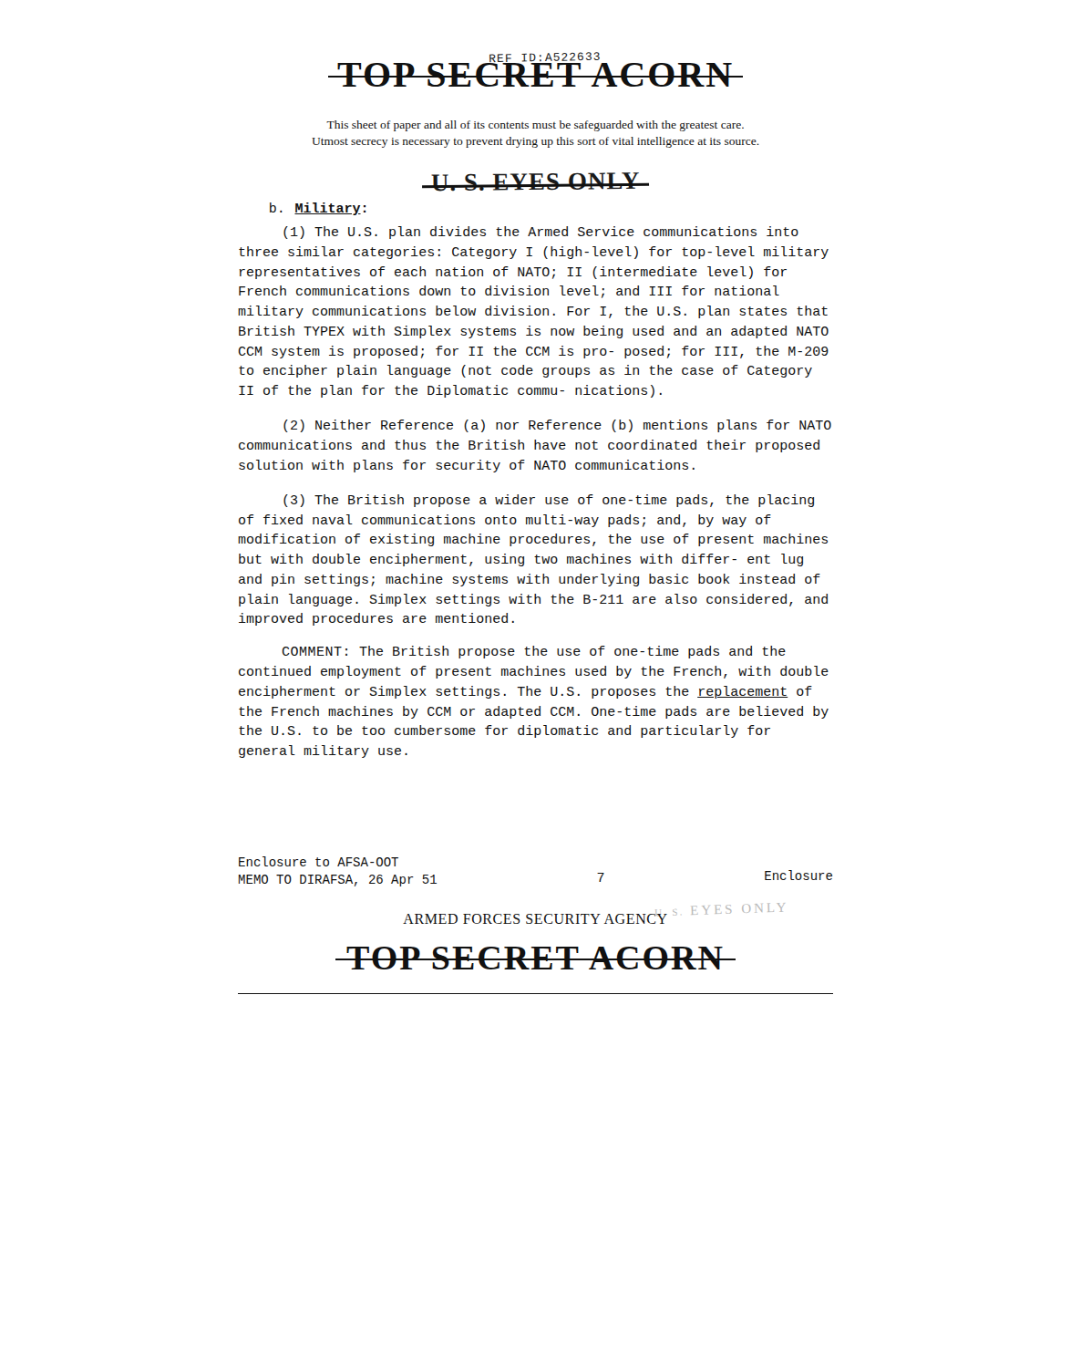TOP SECRET ACORN REF ID:A522633
This sheet of paper and all of its contents must be safeguarded with the greatest care.
Utmost secrecy is necessary to prevent drying up this sort of vital intelligence at its source.
U. S. EYES ONLY
b. Military:
(1) The U.S. plan divides the Armed Service communications into three similar categories: Category I (high-level) for top-level military representatives of each nation of NATO; II (intermediate level) for French communications down to division level; and III for national military communications below division. For I, the U.S. plan states that British TYPEX with Simplex systems is now being used and an adapted NATO CCM system is proposed; for II the CCM is pro- posed; for III, the M-209 to encipher plain language (not code groups as in the case of Category II of the plan for the Diplomatic commu- nications).
(2) Neither Reference (a) nor Reference (b) mentions plans for NATO communications and thus the British have not coordinated their proposed solution with plans for security of NATO communications.
(3) The British propose a wider use of one-time pads, the placing of fixed naval communications onto multi-way pads; and, by way of modification of existing machine procedures, the use of present machines but with double encipherment, using two machines with differ- ent lug and pin settings; machine systems with underlying basic book instead of plain language. Simplex settings with the B-211 are also considered, and improved procedures are mentioned.
COMMENT: The British propose the use of one-time pads and the continued employment of present machines used by the French, with double encipherment or Simplex settings. The U.S. proposes the replacement of the French machines by CCM or adapted CCM. One-time pads are believed by the U.S. to be too cumbersome for diplomatic and particularly for general military use.
U. S. EYES ONLY
Enclosure to AFSA-OOT MEMO TO DIRAFSA, 26 Apr 51
7
Enclosure
ARMED FORCES SECURITY AGENCY
TOP SECRET ACORN